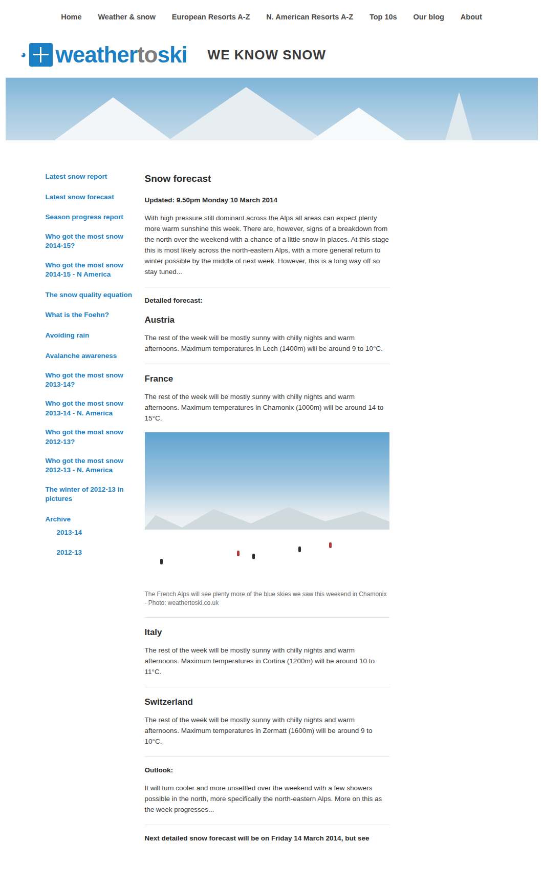Home
Weather & snow
European Resorts A-Z
N. American Resorts A-Z
Top 10s
Our blog
About
◕ weather to ski
WE KNOW SNOW
Latest snow report
Latest snow forecast
Season progress report
Who got the most snow 2014-15?
Who got the most snow 2014-15 - N America
The snow quality equation
What is the Foehn?
Avoiding rain
Avalanche awareness
Who got the most snow 2013-14?
Who got the most snow 2013-14 - N. America
Who got the most snow 2012-13?
Who got the most snow 2012-13 - N. America
The winter of 2012-13 in pictures
Archive
2013-14
2012-13
Snow forecast
Updated: 9.50pm Monday 10 March 2014
With high pressure still dominant across the Alps all areas can expect plenty more warm sunshine this week. There are, however, signs of a breakdown from the north over the weekend with a chance of a little snow in places. At this stage this is most likely across the north-eastern Alps, with a more general return to winter possible by the middle of next week. However, this is a long way off so stay tuned...
Detailed forecast:
Austria
The rest of the week will be mostly sunny with chilly nights and warm afternoons. Maximum temperatures in Lech (1400m) will be around 9 to 10°C.
France
The rest of the week will be mostly sunny with chilly nights and warm afternoons. Maximum temperatures in Chamonix (1000m) will be around 14 to 15°C.
The French Alps will see plenty more of the blue skies we saw this weekend in Chamonix - Photo: weathertoski.co.uk
Italy
The rest of the week will be mostly sunny with chilly nights and warm afternoons. Maximum temperatures in Cortina (1200m) will be around 10 to 11°C.
Switzerland
The rest of the week will be mostly sunny with chilly nights and warm afternoons. Maximum temperatures in Zermatt (1600m) will be around 9 to 10°C.
Outlook:
It will turn cooler and more unsettled over the weekend with a few showers possible in the north, more specifically the north-eastern Alps. More on this as the week progresses...
Next detailed snow forecast will be on Friday 14 March 2014, but see